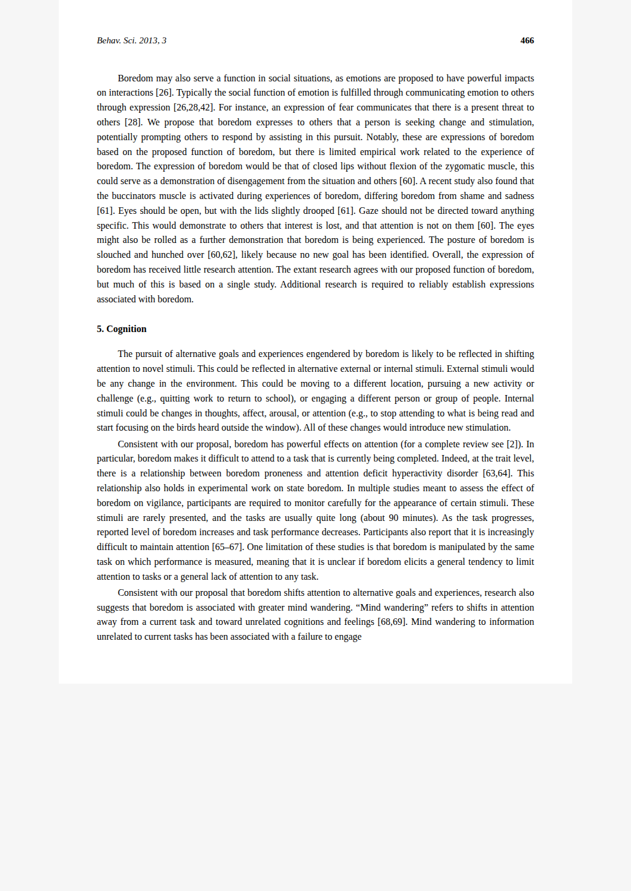Behav. Sci. 2013, 3 466
Boredom may also serve a function in social situations, as emotions are proposed to have powerful impacts on interactions [26]. Typically the social function of emotion is fulfilled through communicating emotion to others through expression [26,28,42]. For instance, an expression of fear communicates that there is a present threat to others [28]. We propose that boredom expresses to others that a person is seeking change and stimulation, potentially prompting others to respond by assisting in this pursuit. Notably, these are expressions of boredom based on the proposed function of boredom, but there is limited empirical work related to the experience of boredom. The expression of boredom would be that of closed lips without flexion of the zygomatic muscle, this could serve as a demonstration of disengagement from the situation and others [60]. A recent study also found that the buccinators muscle is activated during experiences of boredom, differing boredom from shame and sadness [61]. Eyes should be open, but with the lids slightly drooped [61]. Gaze should not be directed toward anything specific. This would demonstrate to others that interest is lost, and that attention is not on them [60]. The eyes might also be rolled as a further demonstration that boredom is being experienced. The posture of boredom is slouched and hunched over [60,62], likely because no new goal has been identified. Overall, the expression of boredom has received little research attention. The extant research agrees with our proposed function of boredom, but much of this is based on a single study. Additional research is required to reliably establish expressions associated with boredom.
5. Cognition
The pursuit of alternative goals and experiences engendered by boredom is likely to be reflected in shifting attention to novel stimuli. This could be reflected in alternative external or internal stimuli. External stimuli would be any change in the environment. This could be moving to a different location, pursuing a new activity or challenge (e.g., quitting work to return to school), or engaging a different person or group of people. Internal stimuli could be changes in thoughts, affect, arousal, or attention (e.g., to stop attending to what is being read and start focusing on the birds heard outside the window). All of these changes would introduce new stimulation.
Consistent with our proposal, boredom has powerful effects on attention (for a complete review see [2]). In particular, boredom makes it difficult to attend to a task that is currently being completed. Indeed, at the trait level, there is a relationship between boredom proneness and attention deficit hyperactivity disorder [63,64]. This relationship also holds in experimental work on state boredom. In multiple studies meant to assess the effect of boredom on vigilance, participants are required to monitor carefully for the appearance of certain stimuli. These stimuli are rarely presented, and the tasks are usually quite long (about 90 minutes). As the task progresses, reported level of boredom increases and task performance decreases. Participants also report that it is increasingly difficult to maintain attention [65–67]. One limitation of these studies is that boredom is manipulated by the same task on which performance is measured, meaning that it is unclear if boredom elicits a general tendency to limit attention to tasks or a general lack of attention to any task.
Consistent with our proposal that boredom shifts attention to alternative goals and experiences, research also suggests that boredom is associated with greater mind wandering. “Mind wandering” refers to shifts in attention away from a current task and toward unrelated cognitions and feelings [68,69]. Mind wandering to information unrelated to current tasks has been associated with a failure to engage